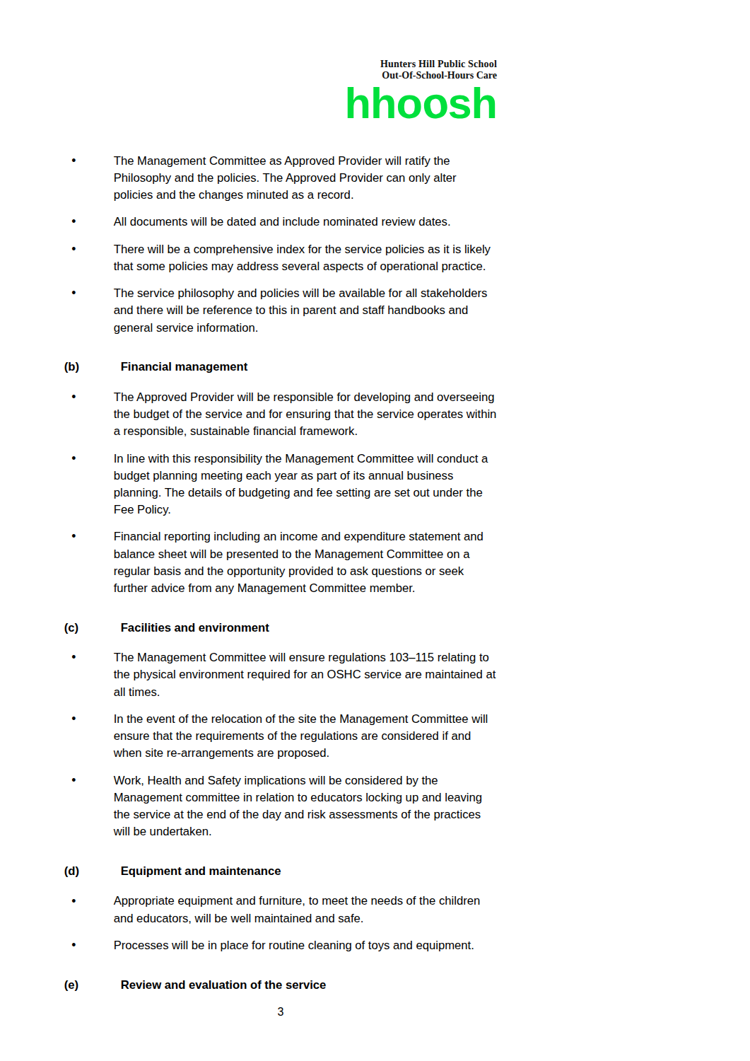Hunters Hill Public School
Out-Of-School-Hours Care
hhoosh
The Management Committee as Approved Provider will ratify the Philosophy and the policies. The Approved Provider can only alter policies and the changes minuted as a record.
All documents will be dated and include nominated review dates.
There will be a comprehensive index for the service policies as it is likely that some policies may address several aspects of operational practice.
The service philosophy and policies will be available for all stakeholders and there will be reference to this in parent and staff handbooks and general service information.
(b) Financial management
The Approved Provider will be responsible for developing and overseeing the budget of the service and for ensuring that the service operates within a responsible, sustainable financial framework.
In line with this responsibility the Management Committee will conduct a budget planning meeting each year as part of its annual business planning. The details of budgeting and fee setting are set out under the Fee Policy.
Financial reporting including an income and expenditure statement and balance sheet will be presented to the Management Committee on a regular basis and the opportunity provided to ask questions or seek further advice from any Management Committee member.
(c) Facilities and environment
The Management Committee will ensure regulations 103–115 relating to the physical environment required for an OSHC service are maintained at all times.
In the event of the relocation of the site the Management Committee will ensure that the requirements of the regulations are considered if and when site re-arrangements are proposed.
Work, Health and Safety implications will be considered by the Management committee in relation to educators locking up and leaving the service at the end of the day and risk assessments of the practices will be undertaken.
(d) Equipment and maintenance
Appropriate equipment and furniture, to meet the needs of the children and educators, will be well maintained and safe.
Processes will be in place for routine cleaning of toys and equipment.
(e) Review and evaluation of the service
3